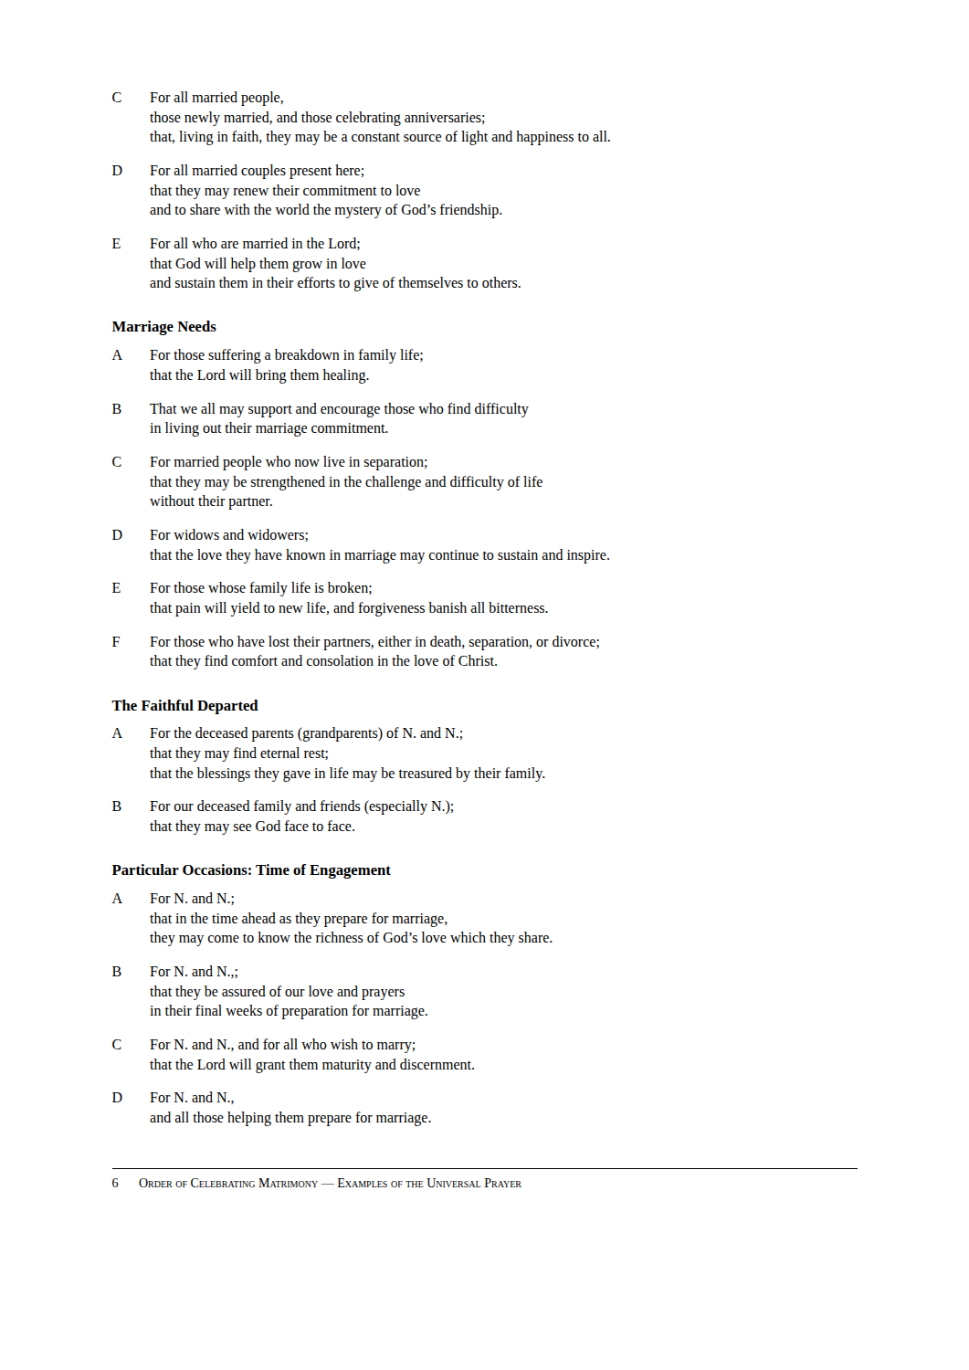C For all married people, those newly married, and those celebrating anniversaries; that, living in faith, they may be a constant source of light and happiness to all.
D For all married couples present here; that they may renew their commitment to love and to share with the world the mystery of God’s friendship.
E For all who are married in the Lord; that God will help them grow in love and sustain them in their efforts to give of themselves to others.
Marriage Needs
A For those suffering a breakdown in family life; that the Lord will bring them healing.
B That we all may support and encourage those who find difficulty in living out their marriage commitment.
C For married people who now live in separation; that they may be strengthened in the challenge and difficulty of life without their partner.
D For widows and widowers; that the love they have known in marriage may continue to sustain and inspire.
E For those whose family life is broken; that pain will yield to new life, and forgiveness banish all bitterness.
F For those who have lost their partners, either in death, separation, or divorce; that they find comfort and consolation in the love of Christ.
The Faithful Departed
A For the deceased parents (grandparents) of N. and N.; that they may find eternal rest; that the blessings they gave in life may be treasured by their family.
B For our deceased family and friends (especially N.); that they may see God face to face.
Particular Occasions: Time of Engagement
A For N. and N.; that in the time ahead as they prepare for marriage, they may come to know the richness of God’s love which they share.
B For N. and N.,; that they be assured of our love and prayers in their final weeks of preparation for marriage.
C For N. and N., and for all who wish to marry; that the Lord will grant them maturity and discernment.
D For N. and N., and all those helping them prepare for marriage.
6 Order of Celebrating Matrimony — Examples of the Universal Prayer